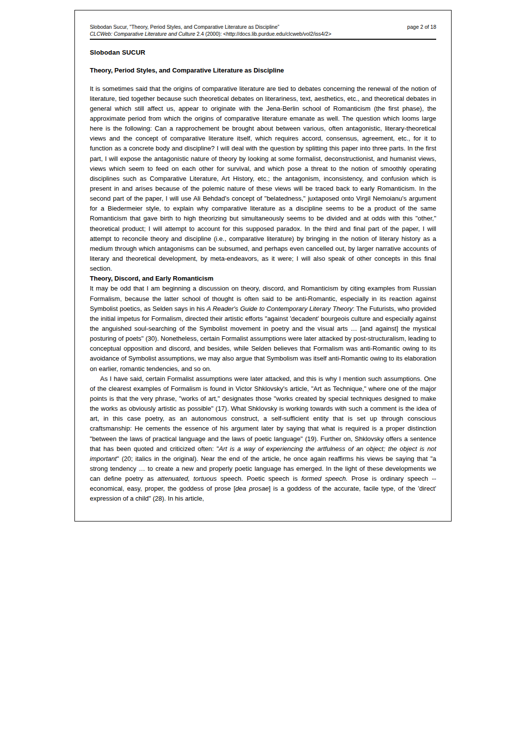Slobodan Sucur, "Theory, Period Styles, and Comparative Literature as Discipline” page 2 of 18
CLCWeb: Comparative Literature and Culture 2.4 (2000): <http://docs.lib.purdue.edu/clcweb/vol2/iss4/2>
Slobodan SUCUR
Theory, Period Styles, and Comparative Literature as Discipline
It is sometimes said that the origins of comparative literature are tied to debates concerning the renewal of the notion of literature, tied together because such theoretical debates on literariness, text, aesthetics, etc., and theoretical debates in general which still affect us, appear to originate with the Jena-Berlin school of Romanticism (the first phase), the approximate period from which the origins of comparative literature emanate as well. The question which looms large here is the following: Can a rapprochement be brought about between various, often antagonistic, literary-theoretical views and the concept of comparative literature itself, which requires accord, consensus, agreement, etc., for it to function as a concrete body and discipline? I will deal with the question by splitting this paper into three parts. In the first part, I will expose the antagonistic nature of theory by looking at some formalist, deconstructionist, and humanist views, views which seem to feed on each other for survival, and which pose a threat to the notion of smoothly operating disciplines such as Comparative Literature, Art History, etc.; the antagonism, inconsistency, and confusion which is present in and arises because of the polemic nature of these views will be traced back to early Romanticism. In the second part of the paper, I will use Ali Behdad's concept of "belatedness," juxtaposed onto Virgil Nemoianu's argument for a Biedermeier style, to explain why comparative literature as a discipline seems to be a product of the same Romanticism that gave birth to high theorizing but simultaneously seems to be divided and at odds with this "other," theoretical product; I will attempt to account for this supposed paradox. In the third and final part of the paper, I will attempt to reconcile theory and discipline (i.e., comparative literature) by bringing in the notion of literary history as a medium through which antagonisms can be subsumed, and perhaps even cancelled out, by larger narrative accounts of literary and theoretical development, by meta-endeavors, as it were; I will also speak of other concepts in this final section.
Theory, Discord, and Early Romanticism
It may be odd that I am beginning a discussion on theory, discord, and Romanticism by citing examples from Russian Formalism, because the latter school of thought is often said to be anti-Romantic, especially in its reaction against Symbolist poetics, as Selden says in his A Reader's Guide to Contemporary Literary Theory: The Futurists, who provided the initial impetus for Formalism, directed their artistic efforts "against 'decadent' bourgeois culture and especially against the anguished soul-searching of the Symbolist movement in poetry and the visual arts … [and against] the mystical posturing of poets" (30). Nonetheless, certain Formalist assumptions were later attacked by post-structuralism, leading to conceptual opposition and discord, and besides, while Selden believes that Formalism was anti-Romantic owing to its avoidance of Symbolist assumptions, we may also argue that Symbolism was itself anti-Romantic owing to its elaboration on earlier, romantic tendencies, and so on.
As I have said, certain Formalist assumptions were later attacked, and this is why I mention such assumptions. One of the clearest examples of Formalism is found in Victor Shklovsky's article, "Art as Technique," where one of the major points is that the very phrase, "works of art," designates those "works created by special techniques designed to make the works as obviously artistic as possible" (17). What Shklovsky is working towards with such a comment is the idea of art, in this case poetry, as an autonomous construct, a self-sufficient entity that is set up through conscious craftsmanship: He cements the essence of his argument later by saying that what is required is a proper distinction "between the laws of practical language and the laws of poetic language" (19). Further on, Shklovsky offers a sentence that has been quoted and criticized often: "Art is a way of experiencing the artfulness of an object; the object is not important" (20; italics in the original). Near the end of the article, he once again reaffirms his views be saying that "a strong tendency … to create a new and properly poetic language has emerged. In the light of these developments we can define poetry as attenuated, tortuous speech. Poetic speech is formed speech. Prose is ordinary speech -- economical, easy, proper, the goddess of prose [dea prosae] is a goddess of the accurate, facile type, of the 'direct' expression of a child" (28). In his article,